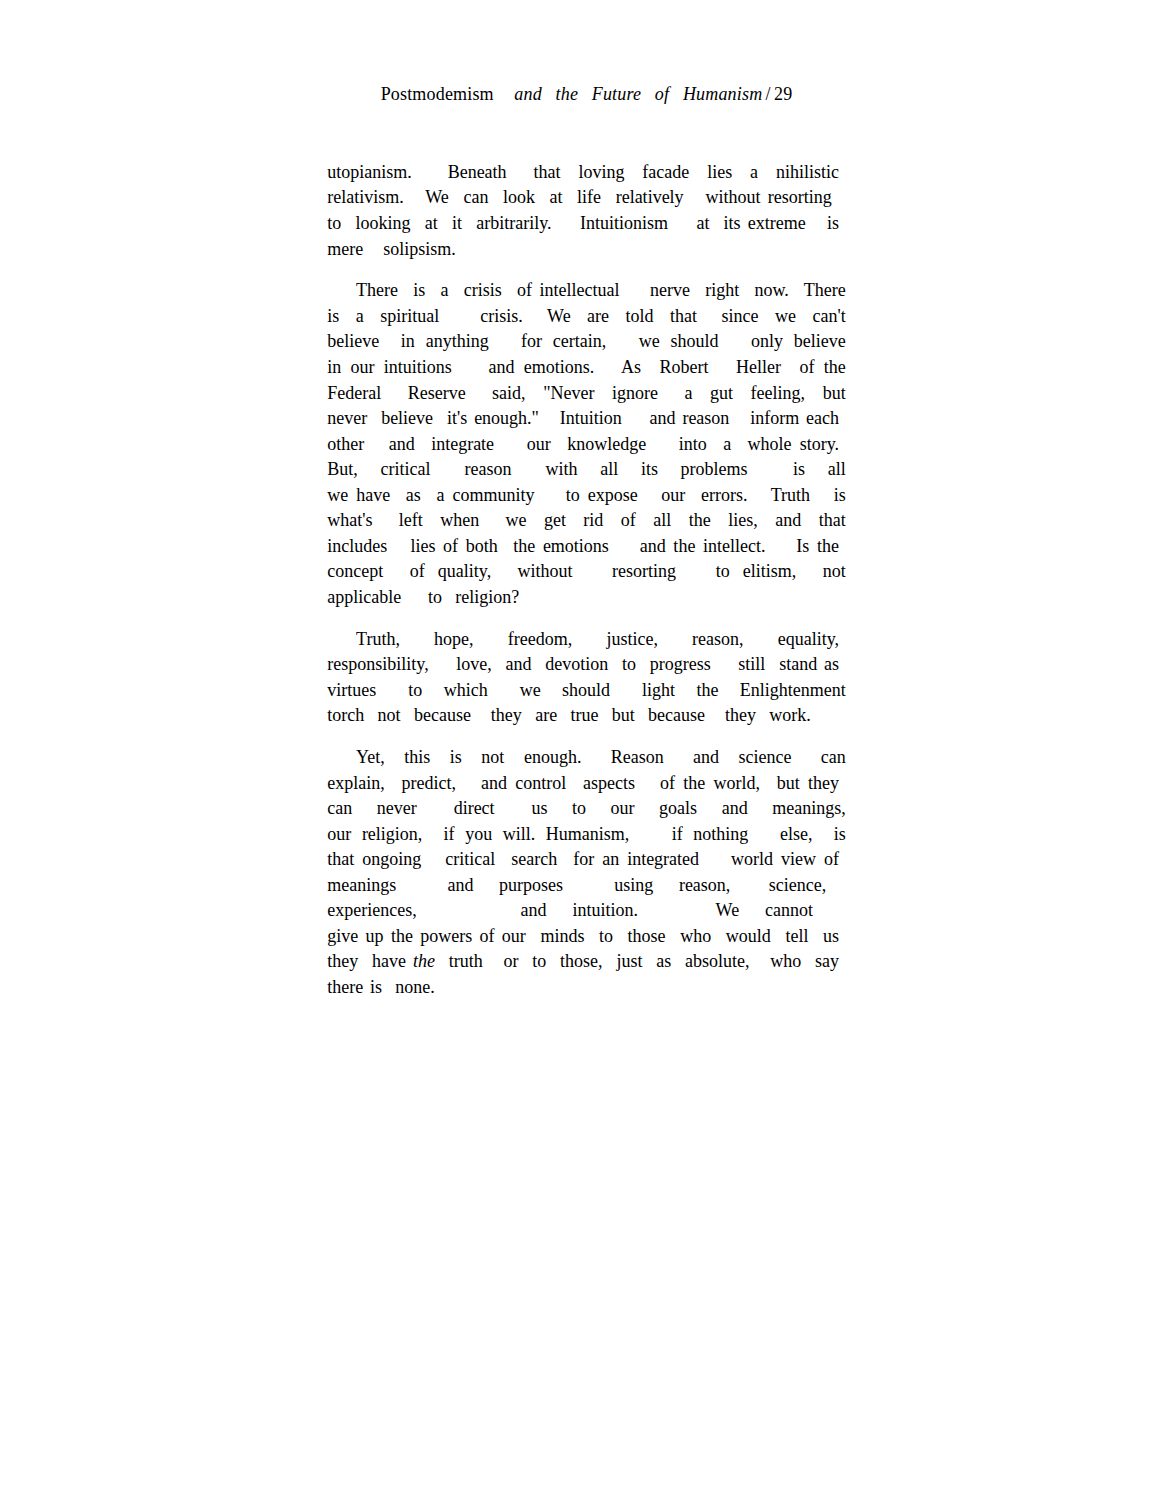Postmodemism and the Future of Humanism/29
utopianism. Beneath that loving facade lies a nihilistic relativism. We can look at life relatively without resorting to looking at it arbitrarily. Intuitionism at its extreme is mere solipsism.
There is a crisis of intellectual nerve right now. There is a spiritual crisis. We are told that since we can't believe in anything for certain, we should only believe in our intuitions and emotions. As Robert Heller of the Federal Reserve said, "Never ignore a gut feeling, but never believe it's enough." Intuition and reason inform each other and integrate our knowledge into a whole story. But, critical reason with all its problems is all we have as a community to expose our errors. Truth is what's left when we get rid of all the lies, and that includes lies of both the emotions and the intellect. Is the concept of quality, without resorting to elitism, not applicable to religion?
Truth, hope, freedom, justice, reason, equality, responsibility, love, and devotion to progress still stand as virtues to which we should light the Enlightenment torch not because they are true but because they work.
Yet, this is not enough. Reason and science can explain, predict, and control aspects of the world, but they can never direct us to our goals and meanings, our religion, if you will. Humanism, if nothing else, is that ongoing critical search for an integrated world view of meanings and purposes using reason, science, experiences, and intuition. We cannot give up the powers of our minds to those who would tell us they have the truth or to those, just as absolute, who say there is none.